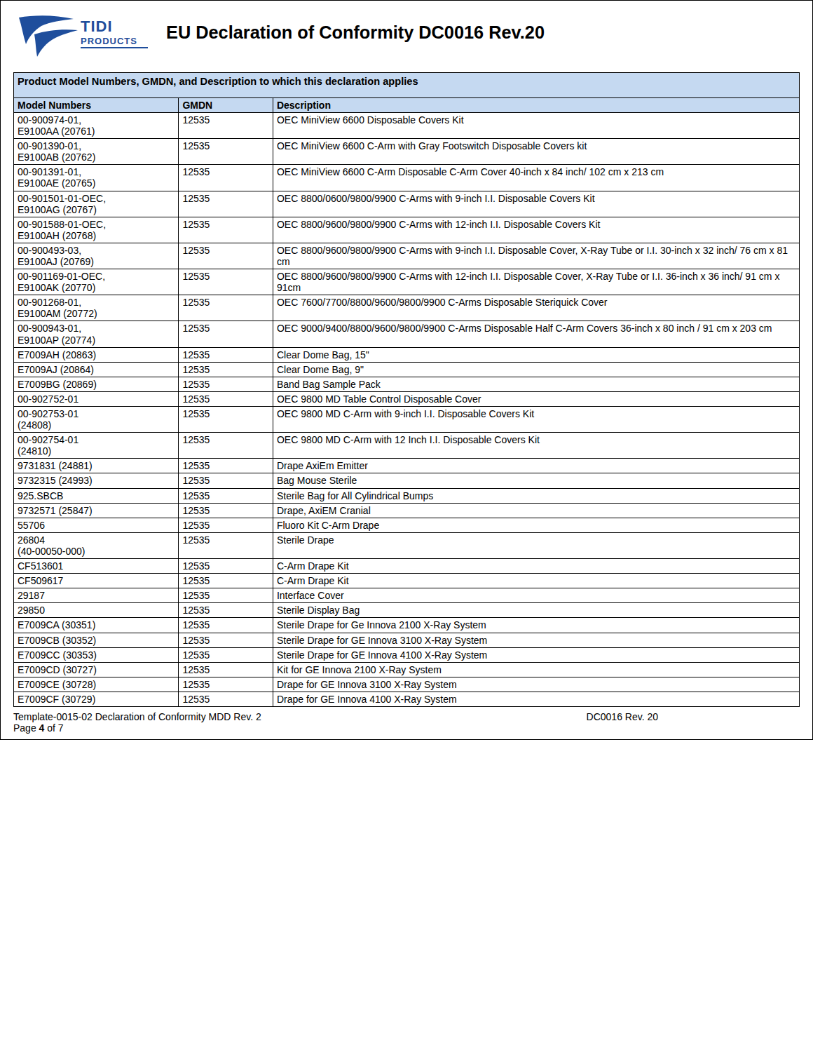TIDI PRODUCTS
EU Declaration of Conformity DC0016 Rev.20
| Product Model Numbers, GMDN, and Description to which this declaration applies |
| --- |
| Model Numbers | GMDN | Description |
| 00-900974-01, E9100AA (20761) | 12535 | OEC MiniView 6600 Disposable Covers Kit |
| 00-901390-01, E9100AB (20762) | 12535 | OEC MiniView 6600 C-Arm with Gray Footswitch Disposable Covers kit |
| 00-901391-01, E9100AE (20765) | 12535 | OEC MiniView 6600 C-Arm Disposable C-Arm Cover 40-inch x 84 inch/ 102 cm x 213 cm |
| 00-901501-01-OEC, E9100AG (20767) | 12535 | OEC 8800/0600/9800/9900 C-Arms with 9-inch I.I. Disposable Covers Kit |
| 00-901588-01-OEC, E9100AH (20768) | 12535 | OEC 8800/9600/9800/9900 C-Arms with 12-inch I.I. Disposable Covers Kit |
| 00-900493-03, E9100AJ (20769) | 12535 | OEC 8800/9600/9800/9900 C-Arms with 9-inch I.I. Disposable Cover, X-Ray Tube or I.I. 30-inch x 32 inch/ 76 cm x 81 cm |
| 00-901169-01-OEC, E9100AK (20770) | 12535 | OEC 8800/9600/9800/9900 C-Arms with 12-inch I.I. Disposable Cover, X-Ray Tube or I.I. 36-inch x 36 inch/ 91 cm x 91cm |
| 00-901268-01, E9100AM (20772) | 12535 | OEC 7600/7700/8800/9600/9800/9900 C-Arms Disposable Steriquick Cover |
| 00-900943-01, E9100AP (20774) | 12535 | OEC 9000/9400/8800/9600/9800/9900 C-Arms Disposable Half C-Arm Covers 36-inch x 80 inch / 91 cm x 203 cm |
| E7009AH (20863) | 12535 | Clear Dome Bag, 15" |
| E7009AJ (20864) | 12535 | Clear Dome Bag, 9" |
| E7009BG (20869) | 12535 | Band Bag Sample Pack |
| 00-902752-01 | 12535 | OEC 9800 MD Table Control Disposable Cover |
| 00-902753-01 (24808) | 12535 | OEC 9800 MD C-Arm with 9-inch I.I. Disposable Covers Kit |
| 00-902754-01 (24810) | 12535 | OEC 9800 MD C-Arm with 12 Inch I.I. Disposable Covers Kit |
| 9731831 (24881) | 12535 | Drape AxiEm Emitter |
| 9732315 (24993) | 12535 | Bag Mouse Sterile |
| 925.SBCB | 12535 | Sterile Bag for All Cylindrical Bumps |
| 9732571 (25847) | 12535 | Drape, AxiEM Cranial |
| 55706 | 12535 | Fluoro Kit C-Arm Drape |
| 26804 (40-00050-000) | 12535 | Sterile Drape |
| CF513601 | 12535 | C-Arm Drape Kit |
| CF509617 | 12535 | C-Arm Drape Kit |
| 29187 | 12535 | Interface Cover |
| 29850 | 12535 | Sterile Display Bag |
| E7009CA (30351) | 12535 | Sterile Drape for Ge Innova 2100 X-Ray System |
| E7009CB (30352) | 12535 | Sterile Drape for GE Innova 3100 X-Ray System |
| E7009CC (30353) | 12535 | Sterile Drape for GE Innova 4100 X-Ray System |
| E7009CD (30727) | 12535 | Kit for GE Innova 2100 X-Ray System |
| E7009CE (30728) | 12535 | Drape for GE Innova 3100 X-Ray System |
| E7009CF (30729) | 12535 | Drape for GE Innova 4100 X-Ray System |
Template-0015-02 Declaration of Conformity MDD Rev. 2
Page 4 of 7
DC0016 Rev. 20